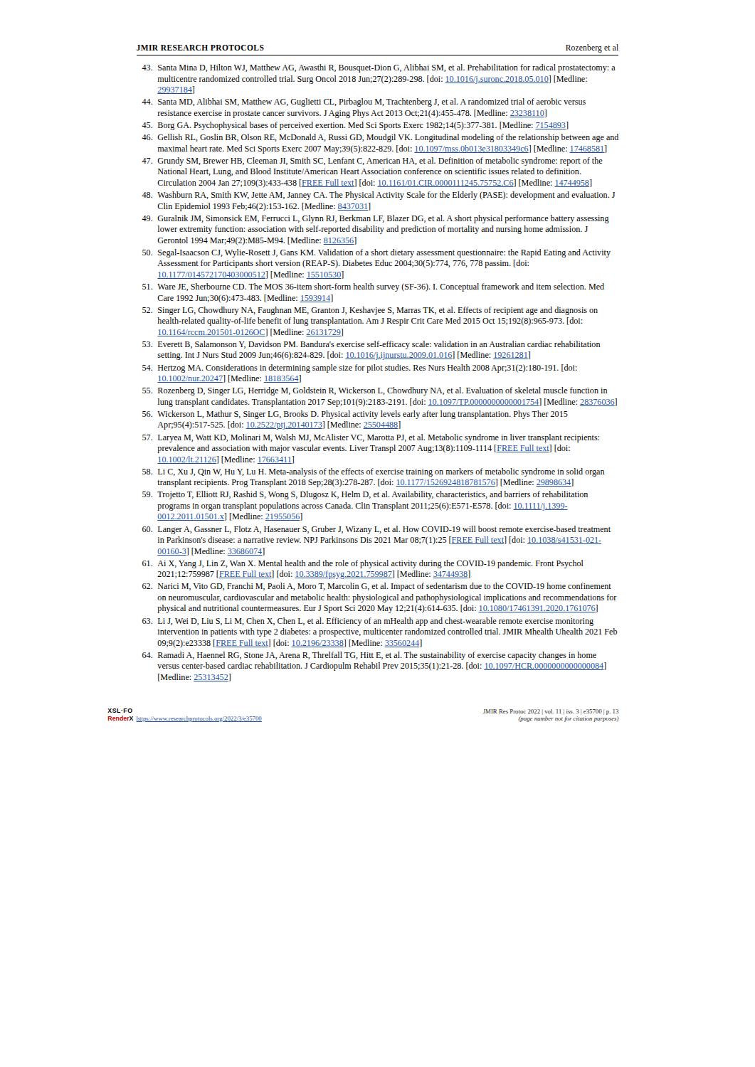JMIR RESEARCH PROTOCOLS Rozenberg et al
43. Santa Mina D, Hilton WJ, Matthew AG, Awasthi R, Bousquet-Dion G, Alibhai SM, et al. Prehabilitation for radical prostatectomy: a multicentre randomized controlled trial. Surg Oncol 2018 Jun;27(2):289-298. [doi: 10.1016/j.suronc.2018.05.010] [Medline: 29937184]
44. Santa MD, Alibhai SM, Matthew AG, Guglietti CL, Pirbaglou M, Trachtenberg J, et al. A randomized trial of aerobic versus resistance exercise in prostate cancer survivors. J Aging Phys Act 2013 Oct;21(4):455-478. [Medline: 23238110]
45. Borg GA. Psychophysical bases of perceived exertion. Med Sci Sports Exerc 1982;14(5):377-381. [Medline: 7154893]
46. Gellish RL, Goslin BR, Olson RE, McDonald A, Russi GD, Moudgil VK. Longitudinal modeling of the relationship between age and maximal heart rate. Med Sci Sports Exerc 2007 May;39(5):822-829. [doi: 10.1097/mss.0b013e31803349c6] [Medline: 17468581]
47. Grundy SM, Brewer HB, Cleeman JI, Smith SC, Lenfant C, American HA, et al. Definition of metabolic syndrome: report of the National Heart, Lung, and Blood Institute/American Heart Association conference on scientific issues related to definition. Circulation 2004 Jan 27;109(3):433-438 [FREE Full text] [doi: 10.1161/01.CIR.0000111245.75752.C6] [Medline: 14744958]
48. Washburn RA, Smith KW, Jette AM, Janney CA. The Physical Activity Scale for the Elderly (PASE): development and evaluation. J Clin Epidemiol 1993 Feb;46(2):153-162. [Medline: 8437031]
49. Guralnik JM, Simonsick EM, Ferrucci L, Glynn RJ, Berkman LF, Blazer DG, et al. A short physical performance battery assessing lower extremity function: association with self-reported disability and prediction of mortality and nursing home admission. J Gerontol 1994 Mar;49(2):M85-M94. [Medline: 8126356]
50. Segal-Isaacson CJ, Wylie-Rosett J, Gans KM. Validation of a short dietary assessment questionnaire: the Rapid Eating and Activity Assessment for Participants short version (REAP-S). Diabetes Educ 2004;30(5):774, 776, 778 passim. [doi: 10.1177/014572170403000512] [Medline: 15510530]
51. Ware JE, Sherbourne CD. The MOS 36-item short-form health survey (SF-36). I. Conceptual framework and item selection. Med Care 1992 Jun;30(6):473-483. [Medline: 1593914]
52. Singer LG, Chowdhury NA, Faughnan ME, Granton J, Keshavjee S, Marras TK, et al. Effects of recipient age and diagnosis on health-related quality-of-life benefit of lung transplantation. Am J Respir Crit Care Med 2015 Oct 15;192(8):965-973. [doi: 10.1164/rccm.201501-0126OC] [Medline: 26131729]
53. Everett B, Salamonson Y, Davidson PM. Bandura's exercise self-efficacy scale: validation in an Australian cardiac rehabilitation setting. Int J Nurs Stud 2009 Jun;46(6):824-829. [doi: 10.1016/j.ijnurstu.2009.01.016] [Medline: 19261281]
54. Hertzog MA. Considerations in determining sample size for pilot studies. Res Nurs Health 2008 Apr;31(2):180-191. [doi: 10.1002/nur.20247] [Medline: 18183564]
55. Rozenberg D, Singer LG, Herridge M, Goldstein R, Wickerson L, Chowdhury NA, et al. Evaluation of skeletal muscle function in lung transplant candidates. Transplantation 2017 Sep;101(9):2183-2191. [doi: 10.1097/TP.0000000000001754] [Medline: 28376036]
56. Wickerson L, Mathur S, Singer LG, Brooks D. Physical activity levels early after lung transplantation. Phys Ther 2015 Apr;95(4):517-525. [doi: 10.2522/ptj.20140173] [Medline: 25504488]
57. Laryea M, Watt KD, Molinari M, Walsh MJ, McAlister VC, Marotta PJ, et al. Metabolic syndrome in liver transplant recipients: prevalence and association with major vascular events. Liver Transpl 2007 Aug;13(8):1109-1114 [FREE Full text] [doi: 10.1002/lt.21126] [Medline: 17663411]
58. Li C, Xu J, Qin W, Hu Y, Lu H. Meta-analysis of the effects of exercise training on markers of metabolic syndrome in solid organ transplant recipients. Prog Transplant 2018 Sep;28(3):278-287. [doi: 10.1177/1526924818781576] [Medline: 29898634]
59. Trojetto T, Elliott RJ, Rashid S, Wong S, Dlugosz K, Helm D, et al. Availability, characteristics, and barriers of rehabilitation programs in organ transplant populations across Canada. Clin Transplant 2011;25(6):E571-E578. [doi: 10.1111/j.1399-0012.2011.01501.x] [Medline: 21955056]
60. Langer A, Gassner L, Flotz A, Hasenauer S, Gruber J, Wizany L, et al. How COVID-19 will boost remote exercise-based treatment in Parkinson's disease: a narrative review. NPJ Parkinsons Dis 2021 Mar 08;7(1):25 [FREE Full text] [doi: 10.1038/s41531-021-00160-3] [Medline: 33686074]
61. Ai X, Yang J, Lin Z, Wan X. Mental health and the role of physical activity during the COVID-19 pandemic. Front Psychol 2021;12:759987 [FREE Full text] [doi: 10.3389/fpsyg.2021.759987] [Medline: 34744938]
62. Narici M, Vito GD, Franchi M, Paoli A, Moro T, Marcolin G, et al. Impact of sedentarism due to the COVID-19 home confinement on neuromuscular, cardiovascular and metabolic health: physiological and pathophysiological implications and recommendations for physical and nutritional countermeasures. Eur J Sport Sci 2020 May 12;21(4):614-635. [doi: 10.1080/17461391.2020.1761076]
63. Li J, Wei D, Liu S, Li M, Chen X, Chen L, et al. Efficiency of an mHealth app and chest-wearable remote exercise monitoring intervention in patients with type 2 diabetes: a prospective, multicenter randomized controlled trial. JMIR Mhealth Uhealth 2021 Feb 09;9(2):e23338 [FREE Full text] [doi: 10.2196/23338] [Medline: 33560244]
64. Ramadi A, Haennel RG, Stone JA, Arena R, Threlfall TG, Hitt E, et al. The sustainability of exercise capacity changes in home versus center-based cardiac rehabilitation. J Cardiopulm Rehabil Prev 2015;35(1):21-28. [doi: 10.1097/HCR.0000000000000084] [Medline: 25313452]
XSL·FO
RenderX
https://www.researchprotocols.org/2022/3/e35700
JMIR Res Protoc 2022 | vol. 11 | iss. 3 | e35700 | p. 13
(page number not for citation purposes)